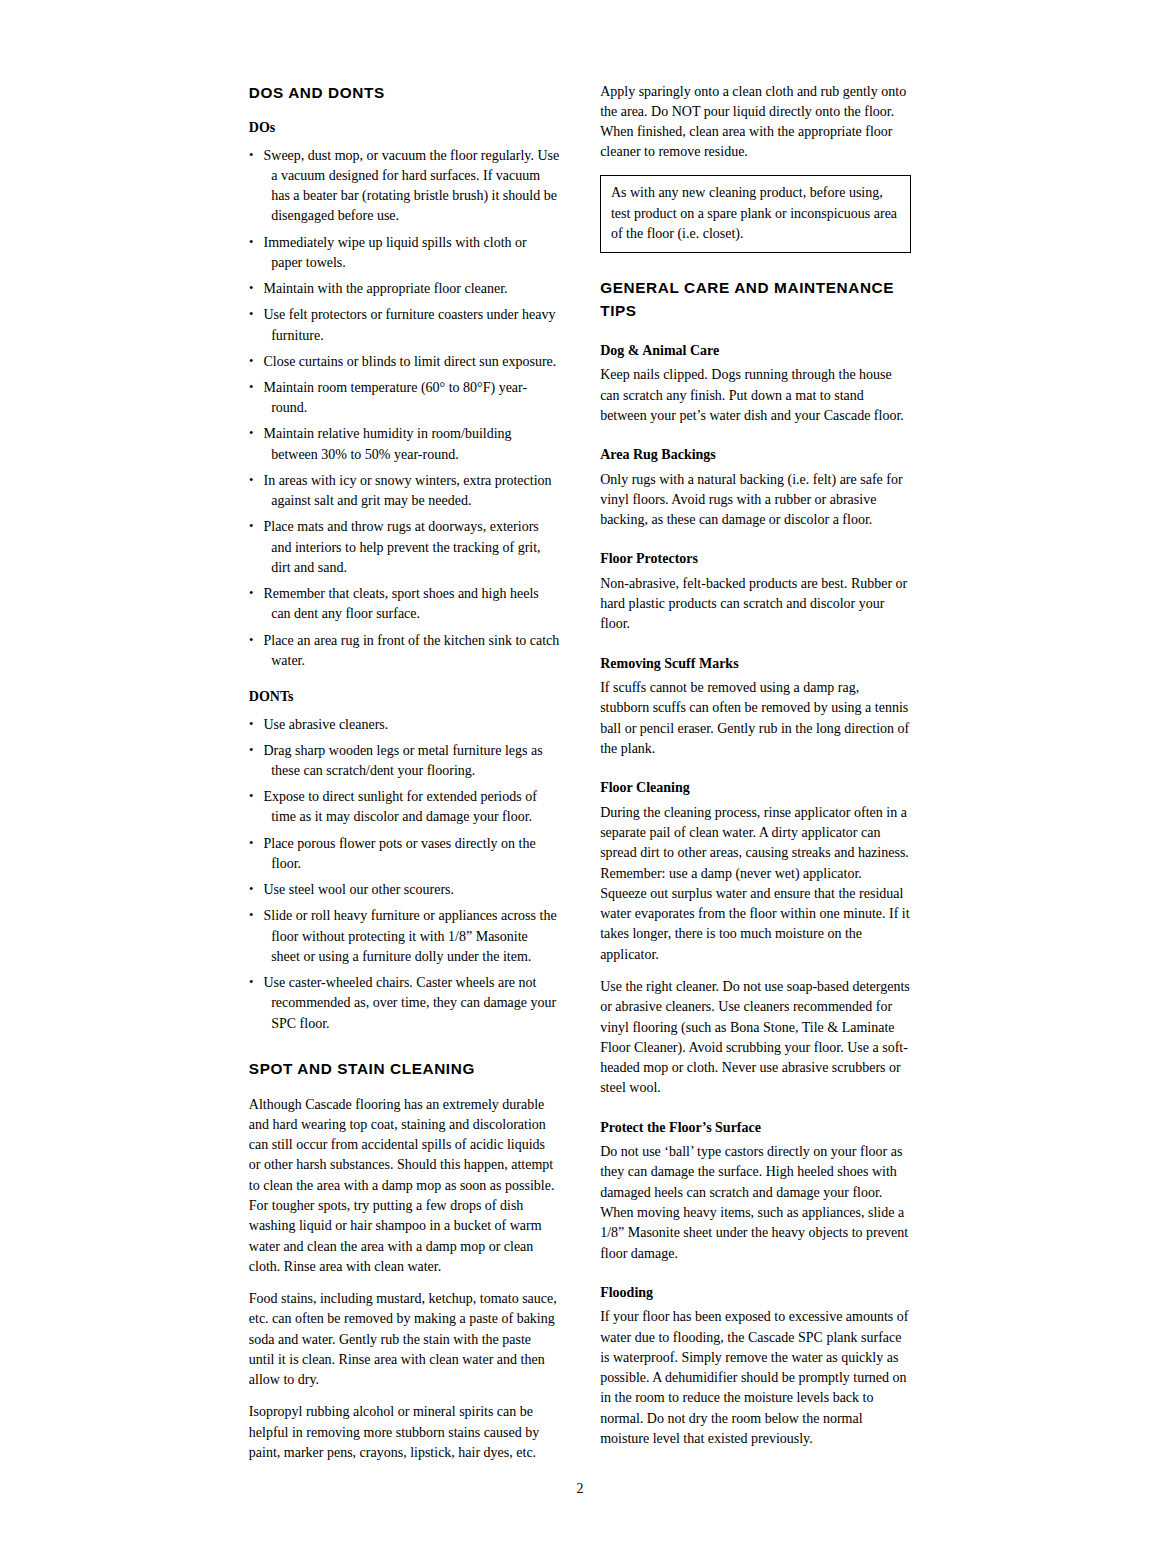DOS AND DONTS
DOs
Sweep, dust mop, or vacuum the floor regularly. Use a vacuum designed for hard surfaces. If vacuum has a beater bar (rotating bristle brush) it should be disengaged before use.
Immediately wipe up liquid spills with cloth or paper towels.
Maintain with the appropriate floor cleaner.
Use felt protectors or furniture coasters under heavy furniture.
Close curtains or blinds to limit direct sun exposure.
Maintain room temperature (60° to 80°F) year-round.
Maintain relative humidity in room/building between 30% to 50% year-round.
In areas with icy or snowy winters, extra protection against salt and grit may be needed.
Place mats and throw rugs at doorways, exteriors and interiors to help prevent the tracking of grit, dirt and sand.
Remember that cleats, sport shoes and high heels can dent any floor surface.
Place an area rug in front of the kitchen sink to catch water.
DONTs
Use abrasive cleaners.
Drag sharp wooden legs or metal furniture legs as these can scratch/dent your flooring.
Expose to direct sunlight for extended periods of time as it may discolor and damage your floor.
Place porous flower pots or vases directly on the floor.
Use steel wool our other scourers.
Slide or roll heavy furniture or appliances across the floor without protecting it with 1/8” Masonite sheet or using a furniture dolly under the item.
Use caster-wheeled chairs. Caster wheels are not recommended as, over time, they can damage your SPC floor.
SPOT AND STAIN CLEANING
Although Cascade flooring has an extremely durable and hard wearing top coat, staining and discoloration can still occur from accidental spills of acidic liquids or other harsh substances. Should this happen, attempt to clean the area with a damp mop as soon as possible. For tougher spots, try putting a few drops of dish washing liquid or hair shampoo in a bucket of warm water and clean the area with a damp mop or clean cloth. Rinse area with clean water.
Food stains, including mustard, ketchup, tomato sauce, etc. can often be removed by making a paste of baking soda and water. Gently rub the stain with the paste until it is clean. Rinse area with clean water and then allow to dry.
Isopropyl rubbing alcohol or mineral spirits can be helpful in removing more stubborn stains caused by paint, marker pens, crayons, lipstick, hair dyes, etc. Apply sparingly onto a clean cloth and rub gently onto the area. Do NOT pour liquid directly onto the floor. When finished, clean area with the appropriate floor cleaner to remove residue.
As with any new cleaning product, before using, test product on a spare plank or inconspicuous area of the floor (i.e. closet).
GENERAL CARE AND MAINTENANCE TIPS
Dog & Animal Care
Keep nails clipped. Dogs running through the house can scratch any finish. Put down a mat to stand between your pet’s water dish and your Cascade floor.
Area Rug Backings
Only rugs with a natural backing (i.e. felt) are safe for vinyl floors. Avoid rugs with a rubber or abrasive backing, as these can damage or discolor a floor.
Floor Protectors
Non-abrasive, felt-backed products are best. Rubber or hard plastic products can scratch and discolor your floor.
Removing Scuff Marks
If scuffs cannot be removed using a damp rag, stubborn scuffs can often be removed by using a tennis ball or pencil eraser. Gently rub in the long direction of the plank.
Floor Cleaning
During the cleaning process, rinse applicator often in a separate pail of clean water. A dirty applicator can spread dirt to other areas, causing streaks and haziness. Remember: use a damp (never wet) applicator. Squeeze out surplus water and ensure that the residual water evaporates from the floor within one minute. If it takes longer, there is too much moisture on the applicator.
Use the right cleaner. Do not use soap-based detergents or abrasive cleaners. Use cleaners recommended for vinyl flooring (such as Bona Stone, Tile & Laminate Floor Cleaner). Avoid scrubbing your floor. Use a soft-headed mop or cloth. Never use abrasive scrubbers or steel wool.
Protect the Floor’s Surface
Do not use ‘ball’ type castors directly on your floor as they can damage the surface. High heeled shoes with damaged heels can scratch and damage your floor. When moving heavy items, such as appliances, slide a 1/8” Masonite sheet under the heavy objects to prevent floor damage.
Flooding
If your floor has been exposed to excessive amounts of water due to flooding, the Cascade SPC plank surface is waterproof. Simply remove the water as quickly as possible. A dehumidifier should be promptly turned on in the room to reduce the moisture levels back to normal. Do not dry the room below the normal moisture level that existed previously.
2